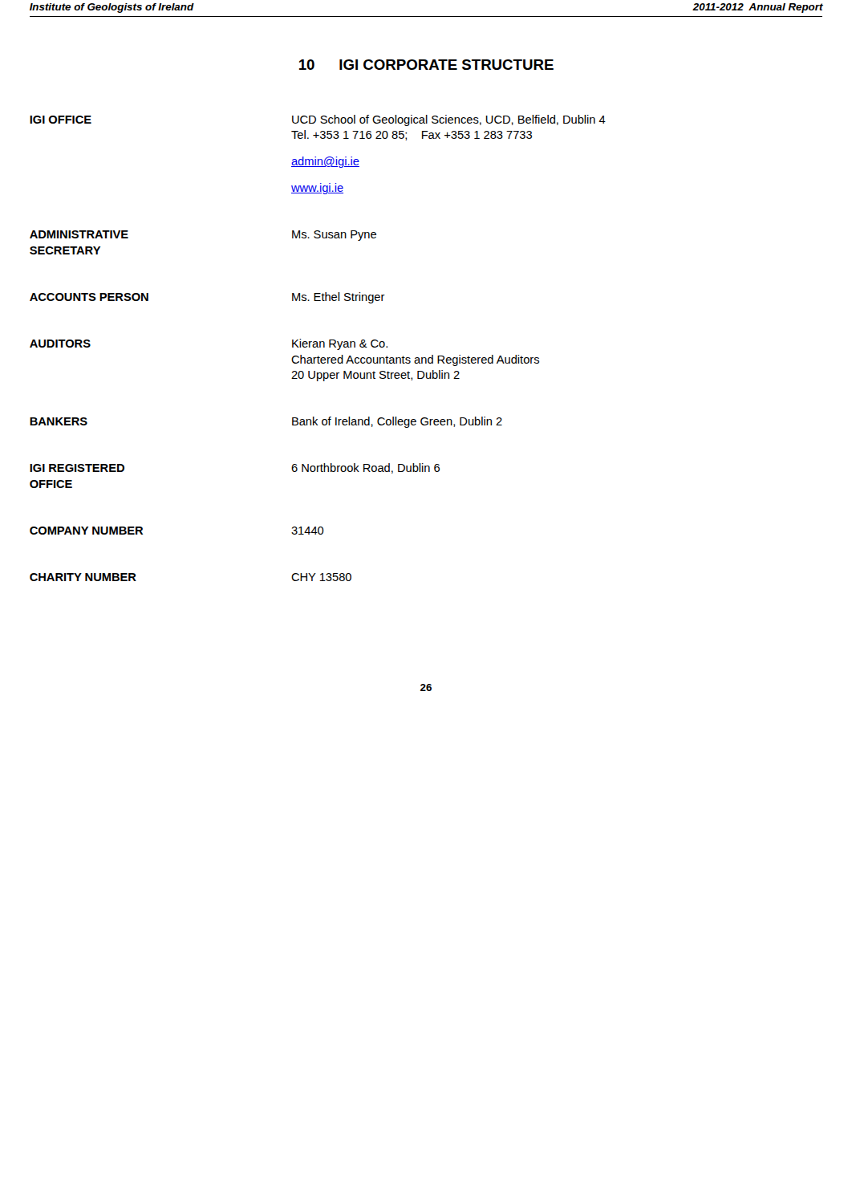Institute of Geologists of Ireland 2011-2012 Annual Report
10 IGI CORPORATE STRUCTURE
| IGI OFFICE | UCD School of Geological Sciences, UCD, Belfield, Dublin 4 Tel. +353 1 716 20 85; Fax +353 1 283 7733 admin@igi.ie www.igi.ie |
| ADMINISTRATIVE SECRETARY | Ms. Susan Pyne |
| ACCOUNTS PERSON | Ms. Ethel Stringer |
| AUDITORS | Kieran Ryan & Co. Chartered Accountants and Registered Auditors 20 Upper Mount Street, Dublin 2 |
| BANKERS | Bank of Ireland, College Green, Dublin 2 |
| IGI REGISTERED OFFICE | 6 Northbrook Road, Dublin 6 |
| COMPANY NUMBER | 31440 |
| CHARITY NUMBER | CHY 13580 |
26